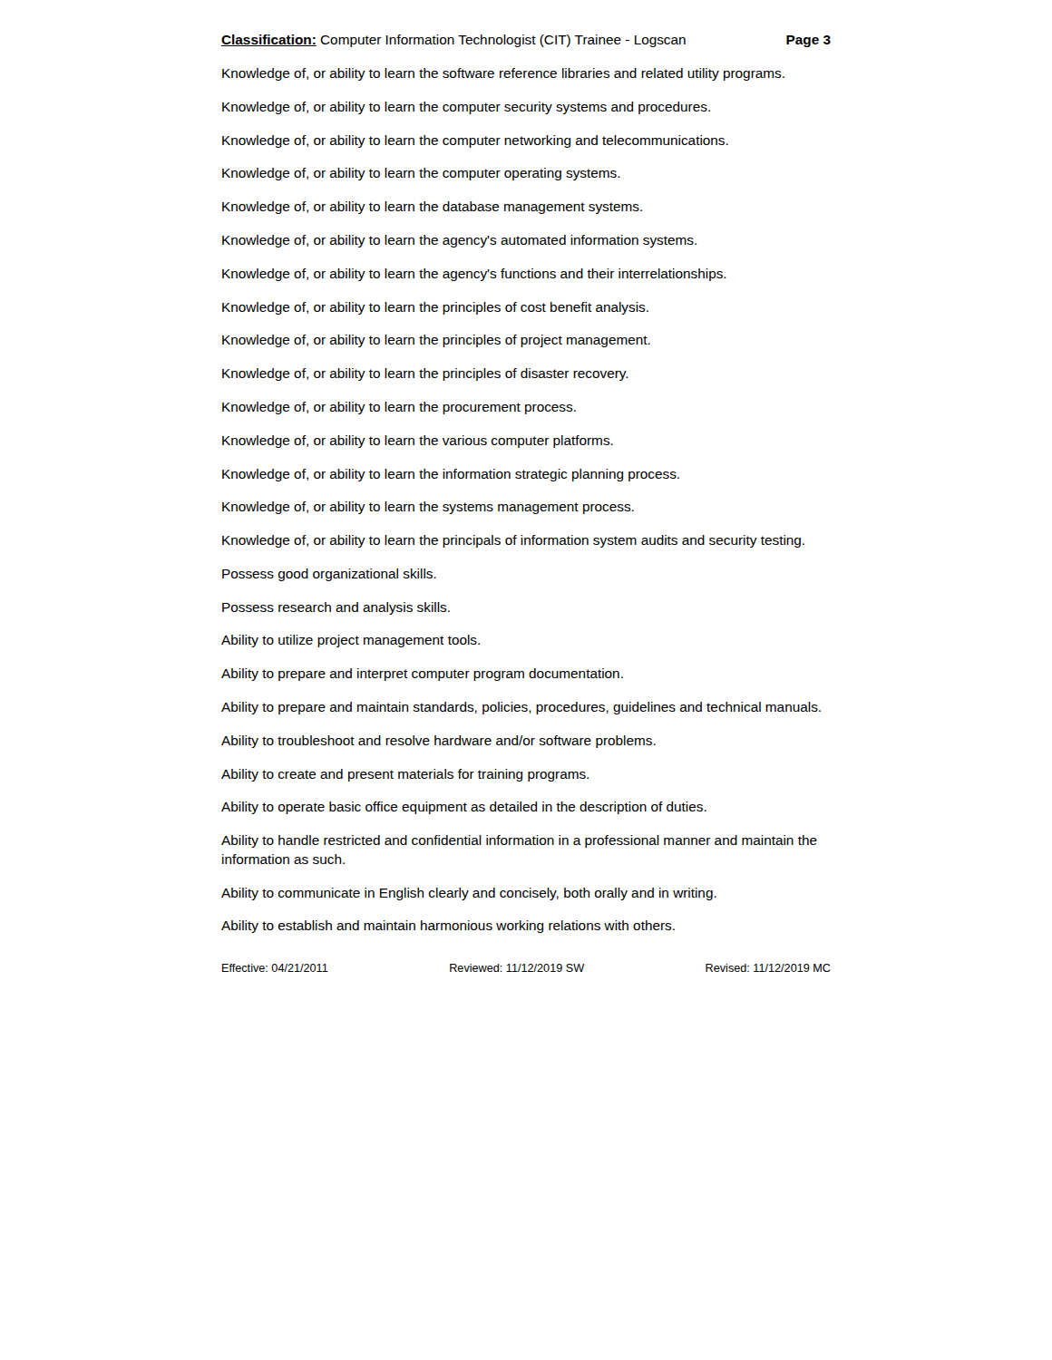Classification: Computer Information Technologist (CIT) Trainee - Logscan
Page 3
Knowledge of, or ability to learn the software reference libraries and related utility programs.
Knowledge of, or ability to learn the computer security systems and procedures.
Knowledge of, or ability to learn the computer networking and telecommunications.
Knowledge of, or ability to learn the computer operating systems.
Knowledge of, or ability to learn the database management systems.
Knowledge of, or ability to learn the agency's automated information systems.
Knowledge of, or ability to learn the agency's functions and their interrelationships.
Knowledge of, or ability to learn the principles of cost benefit analysis.
Knowledge of, or ability to learn the principles of project management.
Knowledge of, or ability to learn the principles of disaster recovery.
Knowledge of, or ability to learn the procurement process.
Knowledge of, or ability to learn the various computer platforms.
Knowledge of, or ability to learn the information strategic planning process.
Knowledge of, or ability to learn the systems management process.
Knowledge of, or ability to learn the principals of information system audits and security testing.
Possess good organizational skills.
Possess research and analysis skills.
Ability to utilize project management tools.
Ability to prepare and interpret computer program documentation.
Ability to prepare and maintain standards, policies, procedures, guidelines and technical manuals.
Ability to troubleshoot and resolve hardware and/or software problems.
Ability to create and present materials for training programs.
Ability to operate basic office equipment as detailed in the description of duties.
Ability to handle restricted and confidential information in a professional manner and maintain the information as such.
Ability to communicate in English clearly and concisely, both orally and in writing.
Ability to establish and maintain harmonious working relations with others.
Effective: 04/21/2011 Reviewed: 11/12/2019 SW Revised: 11/12/2019 MC